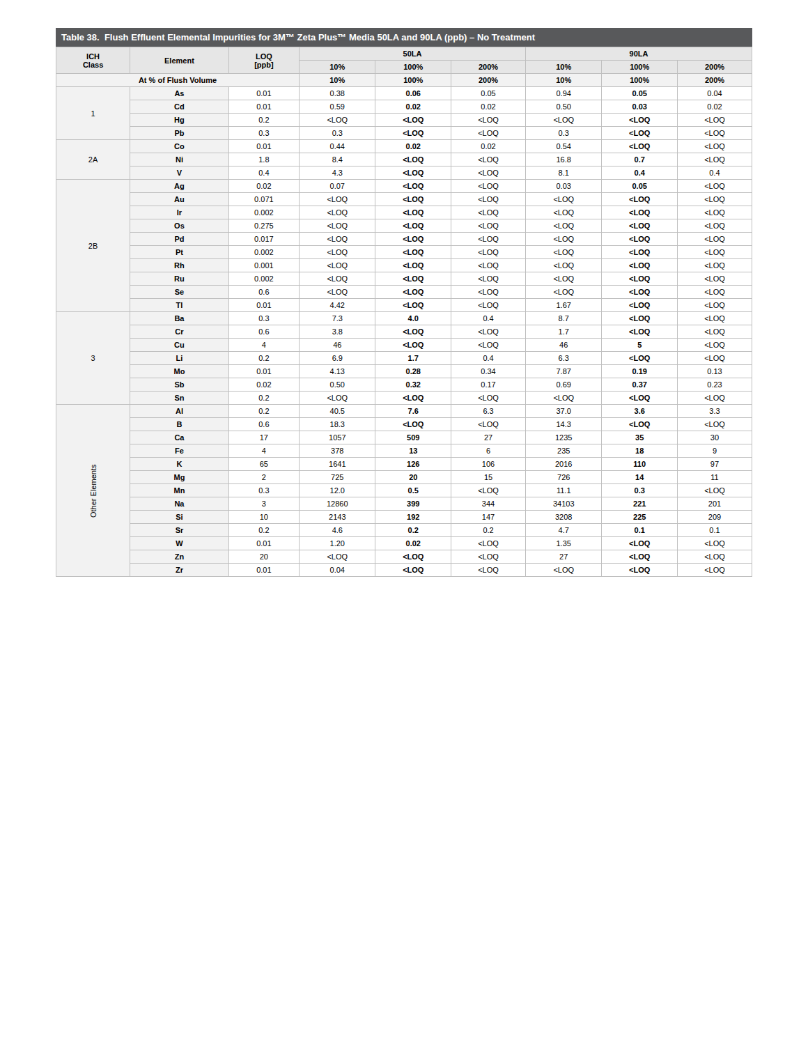Table 38. Flush Effluent Elemental Impurities for 3M™ Zeta Plus™ Media 50LA and 90LA (ppb) – No Treatment
| ICH Class | Element | LOQ [ppb] | 50LA | 90LA |
| --- | --- | --- | --- | --- |
| 10% | 100% | 200% | 10% | 100% | 200% |
| At % of Flush Volume | 10% | 100% | 200% | 10% | 100% | 200% |
| 1 | As | 0.01 | 0.38 | 0.06 | 0.05 | 0.94 | 0.05 | 0.04 |
| Cd | 0.01 | 0.59 | 0.02 | 0.02 | 0.50 | 0.03 | 0.02 |
| Hg | 0.2 | <LOQ | <LOQ | <LOQ | <LOQ | <LOQ | <LOQ |
| Pb | 0.3 | 0.3 | <LOQ | <LOQ | 0.3 | <LOQ | <LOQ |
| 2A | Co | 0.01 | 0.44 | 0.02 | 0.02 | 0.54 | <LOQ | <LOQ |
| Ni | 1.8 | 8.4 | <LOQ | <LOQ | 16.8 | 0.7 | <LOQ |
| V | 0.4 | 4.3 | <LOQ | <LOQ | 8.1 | 0.4 | 0.4 |
| 2B | Ag | 0.02 | 0.07 | <LOQ | <LOQ | 0.03 | 0.05 | <LOQ |
| Au | 0.071 | <LOQ | <LOQ | <LOQ | <LOQ | <LOQ | <LOQ |
| Ir | 0.002 | <LOQ | <LOQ | <LOQ | <LOQ | <LOQ | <LOQ |
| Os | 0.275 | <LOQ | <LOQ | <LOQ | <LOQ | <LOQ | <LOQ |
| Pd | 0.017 | <LOQ | <LOQ | <LOQ | <LOQ | <LOQ | <LOQ |
| Pt | 0.002 | <LOQ | <LOQ | <LOQ | <LOQ | <LOQ | <LOQ |
| Rh | 0.001 | <LOQ | <LOQ | <LOQ | <LOQ | <LOQ | <LOQ |
| Ru | 0.002 | <LOQ | <LOQ | <LOQ | <LOQ | <LOQ | <LOQ |
| Se | 0.6 | <LOQ | <LOQ | <LOQ | <LOQ | <LOQ | <LOQ |
| Tl | 0.01 | 4.42 | <LOQ | <LOQ | 1.67 | <LOQ | <LOQ |
| 3 | Ba | 0.3 | 7.3 | 4.0 | 0.4 | 8.7 | <LOQ | <LOQ |
| Cr | 0.6 | 3.8 | <LOQ | <LOQ | 1.7 | <LOQ | <LOQ |
| Cu | 4 | 46 | <LOQ | <LOQ | 46 | 5 | <LOQ |
| Li | 0.2 | 6.9 | 1.7 | 0.4 | 6.3 | <LOQ | <LOQ |
| Mo | 0.01 | 4.13 | 0.28 | 0.34 | 7.87 | 0.19 | 0.13 |
| Sb | 0.02 | 0.50 | 0.32 | 0.17 | 0.69 | 0.37 | 0.23 |
| Sn | 0.2 | <LOQ | <LOQ | <LOQ | <LOQ | <LOQ | <LOQ |
| Other Elements | Al | 0.2 | 40.5 | 7.6 | 6.3 | 37.0 | 3.6 | 3.3 |
| B | 0.6 | 18.3 | <LOQ | <LOQ | 14.3 | <LOQ | <LOQ |
| Ca | 17 | 1057 | 509 | 27 | 1235 | 35 | 30 |
| Fe | 4 | 378 | 13 | 6 | 235 | 18 | 9 |
| K | 65 | 1641 | 126 | 106 | 2016 | 110 | 97 |
| Mg | 2 | 725 | 20 | 15 | 726 | 14 | 11 |
| Mn | 0.3 | 12.0 | 0.5 | <LOQ | 11.1 | 0.3 | <LOQ |
| Na | 3 | 12860 | 399 | 344 | 34103 | 221 | 201 |
| Si | 10 | 2143 | 192 | 147 | 3208 | 225 | 209 |
| Sr | 0.2 | 4.6 | 0.2 | 0.2 | 4.7 | 0.1 | 0.1 |
| W | 0.01 | 1.20 | 0.02 | <LOQ | 1.35 | <LOQ | <LOQ |
| Zn | 20 | <LOQ | <LOQ | <LOQ | 27 | <LOQ | <LOQ |
| Zr | 0.01 | 0.04 | <LOQ | <LOQ | <LOQ | <LOQ | <LOQ |